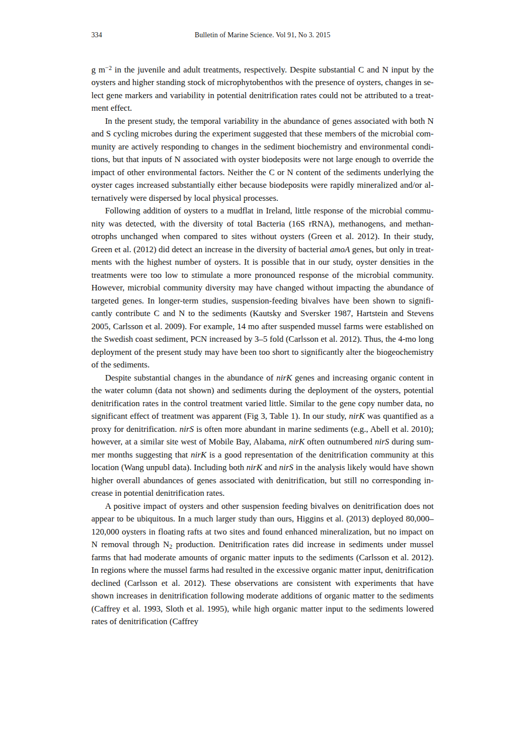334 Bulletin of Marine Science. Vol 91, No 3. 2015 334
g m−2 in the juvenile and adult treatments, respectively. Despite substantial C and N input by the oysters and higher standing stock of microphytobenthos with the presence of oysters, changes in select gene markers and variability in potential denitrification rates could not be attributed to a treatment effect.
In the present study, the temporal variability in the abundance of genes associated with both N and S cycling microbes during the experiment suggested that these members of the microbial community are actively responding to changes in the sediment biochemistry and environmental conditions, but that inputs of N associated with oyster biodeposits were not large enough to override the impact of other environmental factors. Neither the C or N content of the sediments underlying the oyster cages increased substantially either because biodeposits were rapidly mineralized and/or alternatively were dispersed by local physical processes.
Following addition of oysters to a mudflat in Ireland, little response of the microbial community was detected, with the diversity of total Bacteria (16S rRNA), methanogens, and methanotrophs unchanged when compared to sites without oysters (Green et al. 2012). In their study, Green et al. (2012) did detect an increase in the diversity of bacterial amoA genes, but only in treatments with the highest number of oysters. It is possible that in our study, oyster densities in the treatments were too low to stimulate a more pronounced response of the microbial community. However, microbial community diversity may have changed without impacting the abundance of targeted genes. In longer-term studies, suspension-feeding bivalves have been shown to significantly contribute C and N to the sediments (Kautsky and Sversker 1987, Hartstein and Stevens 2005, Carlsson et al. 2009). For example, 14 mo after suspended mussel farms were established on the Swedish coast sediment, PCN increased by 3–5 fold (Carlsson et al. 2012). Thus, the 4-mo long deployment of the present study may have been too short to significantly alter the biogeochemistry of the sediments.
Despite substantial changes in the abundance of nirK genes and increasing organic content in the water column (data not shown) and sediments during the deployment of the oysters, potential denitrification rates in the control treatment varied little. Similar to the gene copy number data, no significant effect of treatment was apparent (Fig 3, Table 1). In our study, nirK was quantified as a proxy for denitrification. nirS is often more abundant in marine sediments (e.g., Abell et al. 2010); however, at a similar site west of Mobile Bay, Alabama, nirK often outnumbered nirS during summer months suggesting that nirK is a good representation of the denitrification community at this location (Wang unpubl data). Including both nirK and nirS in the analysis likely would have shown higher overall abundances of genes associated with denitrification, but still no corresponding increase in potential denitrification rates.
A positive impact of oysters and other suspension feeding bivalves on denitrification does not appear to be ubiquitous. In a much larger study than ours, Higgins et al. (2013) deployed 80,000–120,000 oysters in floating rafts at two sites and found enhanced mineralization, but no impact on N removal through N2 production. Denitrification rates did increase in sediments under mussel farms that had moderate amounts of organic matter inputs to the sediments (Carlsson et al. 2012). In regions where the mussel farms had resulted in the excessive organic matter input, denitrification declined (Carlsson et al. 2012). These observations are consistent with experiments that have shown increases in denitrification following moderate additions of organic matter to the sediments (Caffrey et al. 1993, Sloth et al. 1995), while high organic matter input to the sediments lowered rates of denitrification (Caffrey